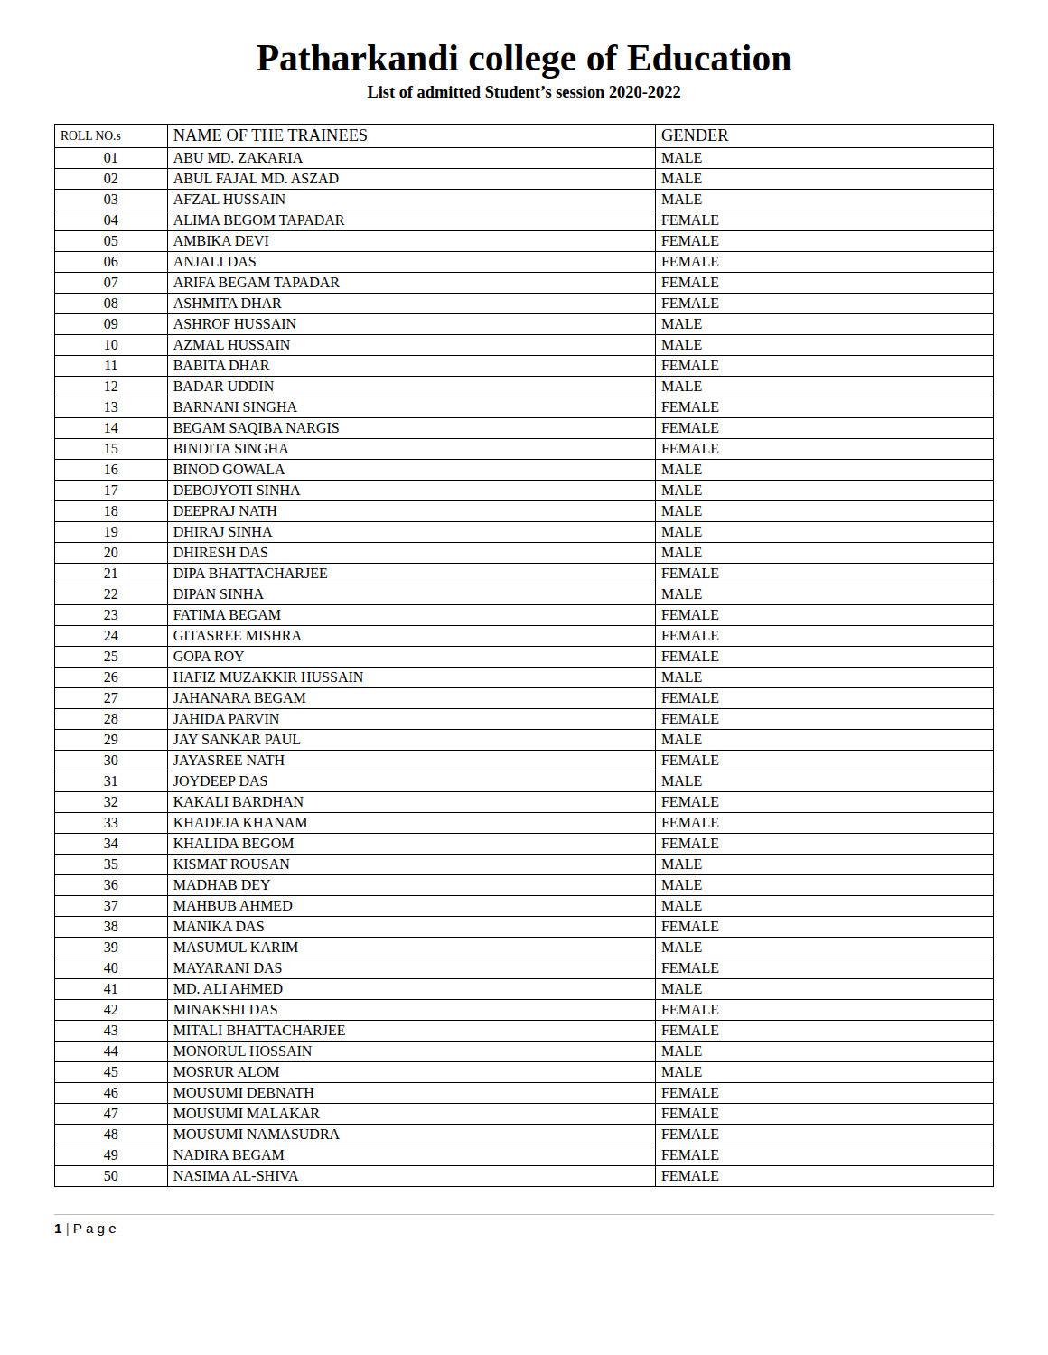Patharkandi college of Education
List of admitted Student’s session 2020-2022
| ROLL NO.s | NAME OF THE TRAINEES | GENDER |
| --- | --- | --- |
| 01 | ABU MD. ZAKARIA | MALE |
| 02 | ABUL FAJAL MD. ASZAD | MALE |
| 03 | AFZAL HUSSAIN | MALE |
| 04 | ALIMA BEGOM TAPADAR | FEMALE |
| 05 | AMBIKA DEVI | FEMALE |
| 06 | ANJALI DAS | FEMALE |
| 07 | ARIFA BEGAM TAPADAR | FEMALE |
| 08 | ASHMITA DHAR | FEMALE |
| 09 | ASHROF HUSSAIN | MALE |
| 10 | AZMAL HUSSAIN | MALE |
| 11 | BABITA DHAR | FEMALE |
| 12 | BADAR UDDIN | MALE |
| 13 | BARNANI SINGHA | FEMALE |
| 14 | BEGAM SAQIBA NARGIS | FEMALE |
| 15 | BINDITA SINGHA | FEMALE |
| 16 | BINOD GOWALA | MALE |
| 17 | DEBOJYOTI SINHA | MALE |
| 18 | DEEPRAJ NATH | MALE |
| 19 | DHIRAJ SINHA | MALE |
| 20 | DHIRESH DAS | MALE |
| 21 | DIPA BHATTACHARJEE | FEMALE |
| 22 | DIPAN SINHA | MALE |
| 23 | FATIMA BEGAM | FEMALE |
| 24 | GITASREE MISHRA | FEMALE |
| 25 | GOPA ROY | FEMALE |
| 26 | HAFIZ MUZAKKIR HUSSAIN | MALE |
| 27 | JAHANARA BEGAM | FEMALE |
| 28 | JAHIDA PARVIN | FEMALE |
| 29 | JAY SANKAR PAUL | MALE |
| 30 | JAYASREE NATH | FEMALE |
| 31 | JOYDEEP DAS | MALE |
| 32 | KAKALI BARDHAN | FEMALE |
| 33 | KHADEJA KHANAM | FEMALE |
| 34 | KHALIDA BEGOM | FEMALE |
| 35 | KISMAT ROUSAN | MALE |
| 36 | MADHAB DEY | MALE |
| 37 | MAHBUB AHMED | MALE |
| 38 | MANIKA DAS | FEMALE |
| 39 | MASUMUL KARIM | MALE |
| 40 | MAYARANI DAS | FEMALE |
| 41 | MD. ALI AHMED | MALE |
| 42 | MINAKSHI DAS | FEMALE |
| 43 | MITALI BHATTACHARJEE | FEMALE |
| 44 | MONORUL HOSSAIN | MALE |
| 45 | MOSRUR ALOM | MALE |
| 46 | MOUSUMI DEBNATH | FEMALE |
| 47 | MOUSUMI MALAKAR | FEMALE |
| 48 | MOUSUMI NAMASUDRA | FEMALE |
| 49 | NADIRA BEGAM | FEMALE |
| 50 | NASIMA AL-SHIVA | FEMALE |
1 | P a g e